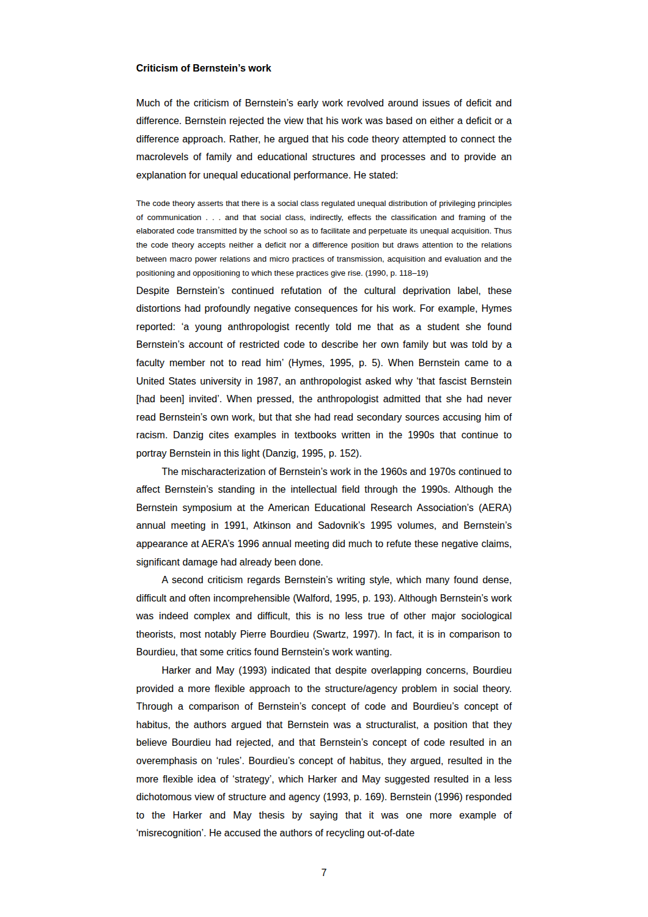Criticism of Bernstein’s work
Much of the criticism of Bernstein’s early work revolved around issues of deficit and difference. Bernstein rejected the view that his work was based on either a deficit or a difference approach. Rather, he argued that his code theory attempted to connect the macrolevels of family and educational structures and processes and to provide an explanation for unequal educational performance. He stated:
The code theory asserts that there is a social class regulated unequal distribution of privileging principles of communication . . . and that social class, indirectly, effects the classification and framing of the elaborated code transmitted by the school so as to facilitate and perpetuate its unequal acquisition. Thus the code theory accepts neither a deficit nor a difference position but draws attention to the relations between macro power relations and micro practices of transmission, acquisition and evaluation and the positioning and oppositioning to which these practices give rise. (1990, p. 118–19)
Despite Bernstein’s continued refutation of the cultural deprivation label, these distortions had profoundly negative consequences for his work. For example, Hymes reported: ‘a young anthropologist recently told me that as a student she found Bernstein’s account of restricted code to describe her own family but was told by a faculty member not to read him’ (Hymes, 1995, p. 5). When Bernstein came to a United States university in 1987, an anthropologist asked why ‘that fascist Bernstein [had been] invited’. When pressed, the anthropologist admitted that she had never read Bernstein’s own work, but that she had read secondary sources accusing him of racism. Danzig cites examples in textbooks written in the 1990s that continue to portray Bernstein in this light (Danzig, 1995, p. 152).
The mischaracterization of Bernstein’s work in the 1960s and 1970s continued to affect Bernstein’s standing in the intellectual field through the 1990s. Although the Bernstein symposium at the American Educational Research Association’s (AERA) annual meeting in 1991, Atkinson and Sadovnik’s 1995 volumes, and Bernstein’s appearance at AERA’s 1996 annual meeting did much to refute these negative claims, significant damage had already been done.
A second criticism regards Bernstein’s writing style, which many found dense, difficult and often incomprehensible (Walford, 1995, p. 193). Although Bernstein’s work was indeed complex and difficult, this is no less true of other major sociological theorists, most notably Pierre Bourdieu (Swartz, 1997). In fact, it is in comparison to Bourdieu, that some critics found Bernstein’s work wanting.
Harker and May (1993) indicated that despite overlapping concerns, Bourdieu provided a more flexible approach to the structure/agency problem in social theory. Through a comparison of Bernstein’s concept of code and Bourdieu’s concept of habitus, the authors argued that Bernstein was a structuralist, a position that they believe Bourdieu had rejected, and that Bernstein’s concept of code resulted in an overemphasis on ‘rules’. Bourdieu’s concept of habitus, they argued, resulted in the more flexible idea of ‘strategy’, which Harker and May suggested resulted in a less dichotomous view of structure and agency (1993, p. 169). Bernstein (1996) responded to the Harker and May thesis by saying that it was one more example of ‘misrecognition’. He accused the authors of recycling out-of-date
7